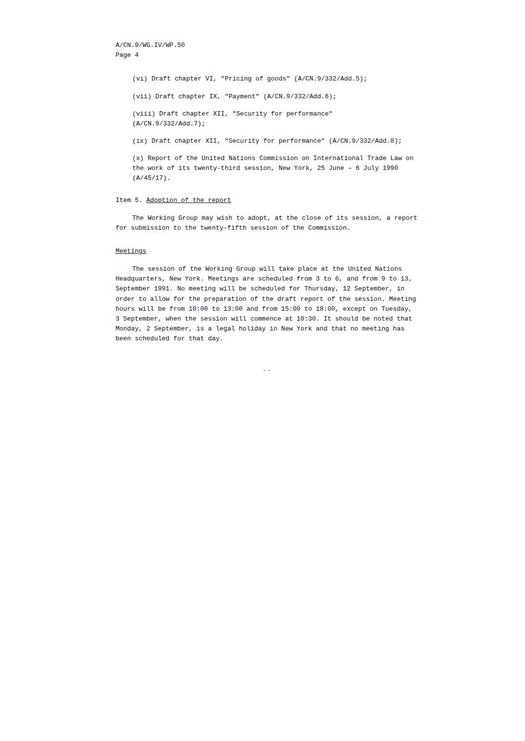A/CN.9/WG.IV/WP.50 Page 4
(vi) Draft chapter VI, "Pricing of goods" (A/CN.9/332/Add.5);
(vii) Draft chapter IX, "Payment" (A/CN.9/332/Add.6);
(viii) Draft chapter XII, "Security for performance"
(A/CN.9/332/Add.7);
(ix) Draft chapter XII, "Security for performance" (A/CN.9/332/Add.8);
(x) Report of the United Nations Commission on International Trade Law on the work of its twenty-third session, New York, 25 June – 6 July 1990 (A/45/17).
Item 5. Adoption of the report
The Working Group may wish to adopt, at the close of its session, a report for submission to the twenty-fifth session of the Commission.
Meetings
The session of the Working Group will take place at the United Nations Headquarters, New York. Meetings are scheduled from 3 to 6, and from 9 to 13, September 1991. No meeting will be scheduled for Thursday, 12 September, in order to allow for the preparation of the draft report of the session. Meeting hours will be from 10:00 to 13:00 and from 15:00 to 18:00, except on Tuesday, 3 September, when the session will commence at 10:30. It should be noted that Monday, 2 September, is a legal holiday in New York and that no meeting has been scheduled for that day.
..